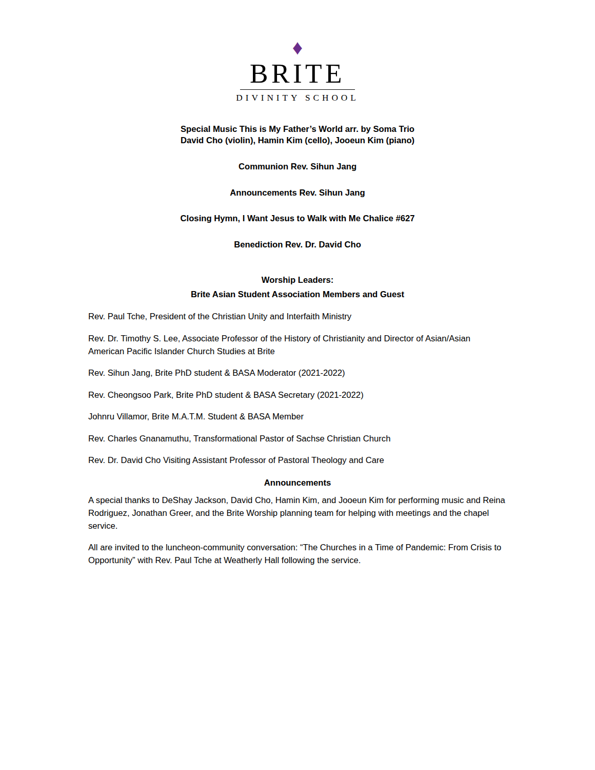♦
BRITE
DIVINITY SCHOOL
Special Music This is My Father’s World arr. by Soma Trio
David Cho (violin), Hamin Kim (cello), Jooeun Kim (piano)
Communion Rev. Sihun Jang
Announcements Rev. Sihun Jang
Closing Hymn, I Want Jesus to Walk with Me Chalice #627
Benediction Rev. Dr. David Cho
Worship Leaders:
Brite Asian Student Association Members and Guest
Rev. Paul Tche, President of the Christian Unity and Interfaith Ministry
Rev. Dr. Timothy S. Lee, Associate Professor of the History of Christianity and Director of Asian/Asian American Pacific Islander Church Studies at Brite
Rev. Sihun Jang, Brite PhD student & BASA Moderator (2021-2022)
Rev. Cheongsoo Park, Brite PhD student & BASA Secretary (2021-2022)
Johnru Villamor, Brite M.A.T.M. Student & BASA Member
Rev. Charles Gnanamuthu, Transformational Pastor of Sachse Christian Church
Rev. Dr. David Cho Visiting Assistant Professor of Pastoral Theology and Care
Announcements
A special thanks to DeShay Jackson, David Cho, Hamin Kim, and Jooeun Kim for performing music and Reina Rodriguez, Jonathan Greer, and the Brite Worship planning team for helping with meetings and the chapel service.
All are invited to the luncheon-community conversation: “The Churches in a Time of Pandemic: From Crisis to Opportunity” with Rev. Paul Tche at Weatherly Hall following the service.